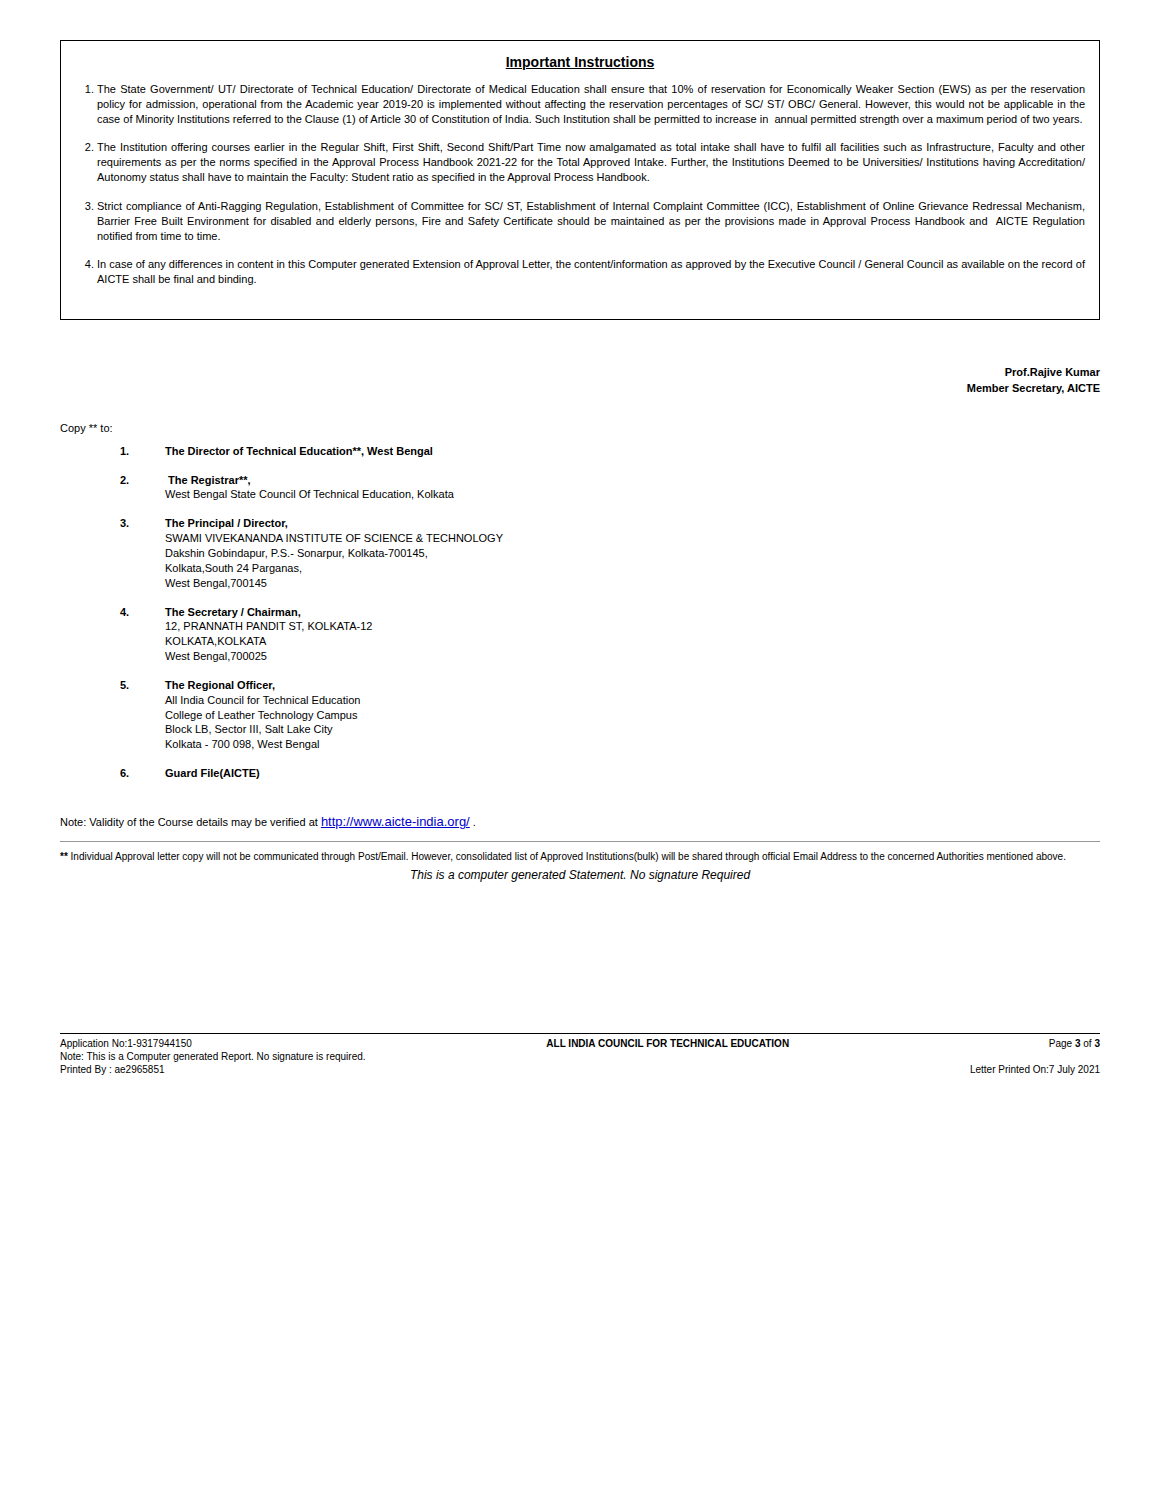Important Instructions
The State Government/ UT/ Directorate of Technical Education/ Directorate of Medical Education shall ensure that 10% of reservation for Economically Weaker Section (EWS) as per the reservation policy for admission, operational from the Academic year 2019-20 is implemented without affecting the reservation percentages of SC/ ST/ OBC/ General. However, this would not be applicable in the case of Minority Institutions referred to the Clause (1) of Article 30 of Constitution of India. Such Institution shall be permitted to increase in annual permitted strength over a maximum period of two years.
The Institution offering courses earlier in the Regular Shift, First Shift, Second Shift/Part Time now amalgamated as total intake shall have to fulfil all facilities such as Infrastructure, Faculty and other requirements as per the norms specified in the Approval Process Handbook 2021-22 for the Total Approved Intake. Further, the Institutions Deemed to be Universities/ Institutions having Accreditation/ Autonomy status shall have to maintain the Faculty: Student ratio as specified in the Approval Process Handbook.
Strict compliance of Anti-Ragging Regulation, Establishment of Committee for SC/ ST, Establishment of Internal Complaint Committee (ICC), Establishment of Online Grievance Redressal Mechanism, Barrier Free Built Environment for disabled and elderly persons, Fire and Safety Certificate should be maintained as per the provisions made in Approval Process Handbook and AICTE Regulation notified from time to time.
In case of any differences in content in this Computer generated Extension of Approval Letter, the content/information as approved by the Executive Council / General Council as available on the record of AICTE shall be final and binding.
Prof.Rajive Kumar
Member Secretary, AICTE
Copy ** to:
| 1. | The Director of Technical Education**, West Bengal |
| 2. | The Registrar**, West Bengal State Council Of Technical Education, Kolkata |
| 3. | The Principal / Director, SWAMI VIVEKANANDA INSTITUTE OF SCIENCE & TECHNOLOGY Dakshin Gobindapur, P.S.- Sonarpur, Kolkata-700145, Kolkata,South 24 Parganas, West Bengal,700145 |
| 4. | The Secretary / Chairman, 12, PRANNATH PANDIT ST, KOLKATA-12 KOLKATA,KOLKATA West Bengal,700025 |
| 5. | The Regional Officer, All India Council for Technical Education College of Leather Technology Campus Block LB, Sector III, Salt Lake City Kolkata - 700 098, West Bengal |
| 6. | Guard File(AICTE) |
Note: Validity of the Course details may be verified at http://www.aicte-india.org/ .
** Individual Approval letter copy will not be communicated through Post/Email. However, consolidated list of Approved Institutions(bulk) will be shared through official Email Address to the concerned Authorities mentioned above.
This is a computer generated Statement. No signature Required
Application No:1-9317944150
Note: This is a Computer generated Report. No signature is required.
Printed By : ae2965851
ALL INDIA COUNCIL FOR TECHNICAL EDUCATION
Page 3 of 3
Letter Printed On:7 July 2021